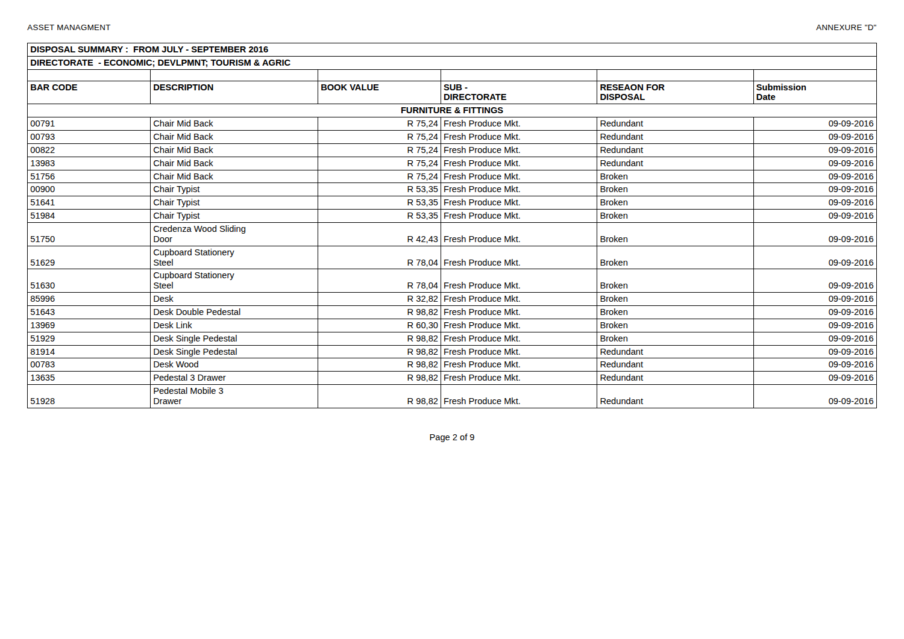ASSET MANAGMENT
ANNEXURE "D"
| DISPOSAL SUMMARY : FROM JULY - SEPTEMBER 2016 |
| DIRECTORATE - ECONOMIC; DEVLPMNT; TOURISM & AGRIC |
| BAR CODE | DESCRIPTION | BOOK VALUE | SUB - DIRECTORATE | RESEAON FOR DISPOSAL | Submission Date |
| FURNITURE & FITTINGS |
| 00791 | Chair Mid Back | R 75,24 | Fresh Produce Mkt. | Redundant | 09-09-2016 |
| 00793 | Chair Mid Back | R 75,24 | Fresh Produce Mkt. | Redundant | 09-09-2016 |
| 00822 | Chair Mid Back | R 75,24 | Fresh Produce Mkt. | Redundant | 09-09-2016 |
| 13983 | Chair Mid Back | R 75,24 | Fresh Produce Mkt. | Redundant | 09-09-2016 |
| 51756 | Chair Mid Back | R 75,24 | Fresh Produce Mkt. | Broken | 09-09-2016 |
| 00900 | Chair Typist | R 53,35 | Fresh Produce Mkt. | Broken | 09-09-2016 |
| 51641 | Chair Typist | R 53,35 | Fresh Produce Mkt. | Broken | 09-09-2016 |
| 51984 | Chair Typist | R 53,35 | Fresh Produce Mkt. | Broken | 09-09-2016 |
| 51750 | Credenza Wood Sliding Door | R 42,43 | Fresh Produce Mkt. | Broken | 09-09-2016 |
| 51629 | Cupboard Stationery Steel | R 78,04 | Fresh Produce Mkt. | Broken | 09-09-2016 |
| 51630 | Cupboard Stationery Steel | R 78,04 | Fresh Produce Mkt. | Broken | 09-09-2016 |
| 85996 | Desk | R 32,82 | Fresh Produce Mkt. | Broken | 09-09-2016 |
| 51643 | Desk Double Pedestal | R 98,82 | Fresh Produce Mkt. | Broken | 09-09-2016 |
| 13969 | Desk Link | R 60,30 | Fresh Produce Mkt. | Broken | 09-09-2016 |
| 51929 | Desk Single Pedestal | R 98,82 | Fresh Produce Mkt. | Broken | 09-09-2016 |
| 81914 | Desk Single Pedestal | R 98,82 | Fresh Produce Mkt. | Redundant | 09-09-2016 |
| 00783 | Desk Wood | R 98,82 | Fresh Produce Mkt. | Redundant | 09-09-2016 |
| 13635 | Pedestal 3 Drawer | R 98,82 | Fresh Produce Mkt. | Redundant | 09-09-2016 |
| 51928 | Pedestal Mobile 3 Drawer | R 98,82 | Fresh Produce Mkt. | Redundant | 09-09-2016 |
Page 2 of 9